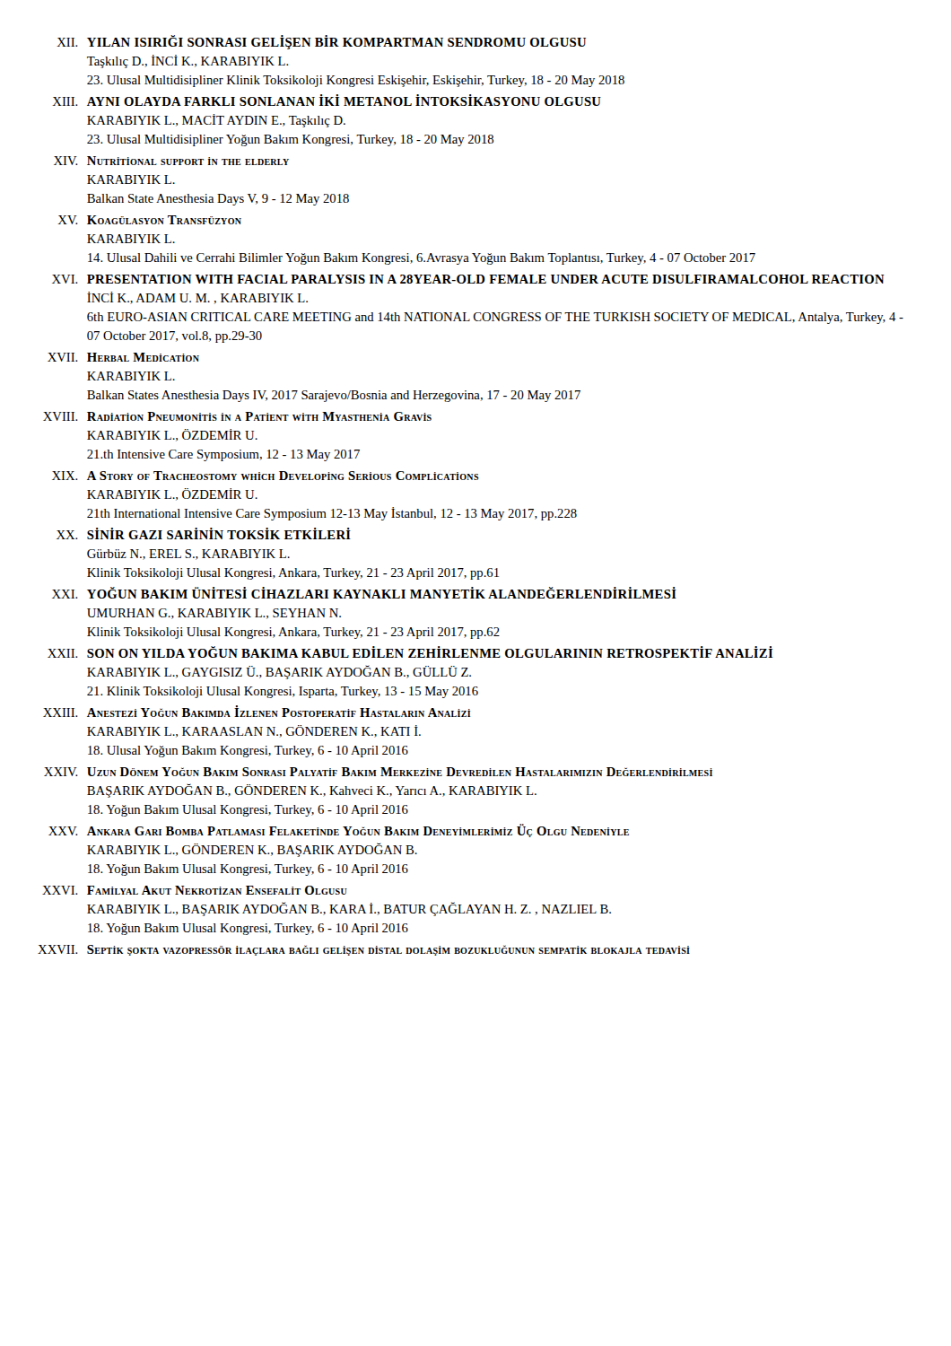YILAN ISIRIĞI SONRASI GELİŞEN BİR KOMPARTMAN SENDROMU OLGUSU Taşkılıç D., İNCİ K., KARABIYIK L. 23. Ulusal Multidisipliner Klinik Toksikoloji Kongresi Eskişehir, Eskişehir, Turkey, 18 - 20 May 2018
AYNI OLAYDA FARKLI SONLANAN İKİ METANOL İNTOKSİKASYONU OLGUSU KARABIYIK L., MACİT AYDIN E., Taşkılıç D. 23. Ulusal Multidisipliner Yoğun Bakım Kongresi, Turkey, 18 - 20 May 2018
Nutritional support in the elderly KARABIYIK L. Balkan State Anesthesia Days V, 9 - 12 May 2018
Koagülasyon Transfüzyon KARABIYIK L. 14. Ulusal Dahili ve Cerrahi Bilimler Yoğun Bakım Kongresi, 6.Avrasya Yoğun Bakım Toplantısı, Turkey, 4 - 07 October 2017
PRESENTATION WITH FACIAL PARALYSIS IN A 28YEAR-OLD FEMALE UNDER ACUTE DISULFIRAMALCOHOL REACTION İNCİ K., ADAM U. M. , KARABIYIK L. 6th EURO-ASIAN CRITICAL CARE MEETING and 14th NATIONAL CONGRESS OF THE TURKISH SOCIETY OF MEDICAL, Antalya, Turkey, 4 - 07 October 2017, vol.8, pp.29-30
Herbal Medication KARABIYIK L. Balkan States Anesthesia Days IV, 2017 Sarajevo/Bosnia and Herzegovina, 17 - 20 May 2017
Radiation Pneumonitis in a Patient with Myasthenia Gravis KARABIYIK L., ÖZDEMİR U. 21.th Intensive Care Symposium, 12 - 13 May 2017
A Story of Tracheostomy which Developing Serious Complications KARABIYIK L., ÖZDEMİR U. 21th International Intensive Care Symposium 12-13 May İstanbul, 12 - 13 May 2017, pp.228
SİNİR GAZI SARİNİN TOKSİK ETKİLERİ Gürbüz N., EREL S., KARABIYIK L. Klinik Toksikoloji Ulusal Kongresi, Ankara, Turkey, 21 - 23 April 2017, pp.61
YOĞUN BAKIM ÜNİTESİ CİHAZLARI KAYNAKLI MANYETİK ALANDEĞERLENDİRİLMESİ UMURHAN G., KARABIYIK L., SEYHAN N. Klinik Toksikoloji Ulusal Kongresi, Ankara, Turkey, 21 - 23 April 2017, pp.62
SON ON YILDA YOĞUN BAKIMA KABUL EDİLEN ZEHİRLENME OLGULARININ RETROSPEKTİF ANALİZİ KARABIYIK L., GAYGISIZ Ü., BAŞARIK AYDOĞAN B., GÜLLÜ Z. 21. Klinik Toksikoloji Ulusal Kongresi, Isparta, Turkey, 13 - 15 May 2016
Anestezi Yoğun Bakımda İzlenen Postoperatif Hastaların Analizi KARABIYIK L., KARAASLAN N., GÖNDEREN K., KATI İ. 18. Ulusal Yoğun Bakım Kongresi, Turkey, 6 - 10 April 2016
Uzun Dönem Yoğun Bakım Sonrası Palyatif Bakım Merkezine Devredilen Hastalarımızın Değerlendirilmesi BAŞARIK AYDOĞAN B., GÖNDEREN K., Kahveci K., Yarıcı A., KARABIYIK L. 18. Yoğun Bakım Ulusal Kongresi, Turkey, 6 - 10 April 2016
Ankara Garı Bomba Patlaması Felaketinde Yoğun Bakım Deneyimlerimiz Üç Olgu Nedeniyle KARABIYIK L., GÖNDEREN K., BAŞARIK AYDOĞAN B. 18. Yoğun Bakım Ulusal Kongresi, Turkey, 6 - 10 April 2016
Familyal Akut Nekrotizan Ensefalit Olgusu KARABIYIK L., BAŞARIK AYDOĞAN B., KARA İ., BATUR ÇAĞLAYAN H. Z. , NAZLIEL B. 18. Yoğun Bakım Ulusal Kongresi, Turkey, 6 - 10 April 2016
Septik şokta vazopressör ilaçlara bağlı gelişen distal dolaşim bozukluğunun sempatik blokajla tedavisi